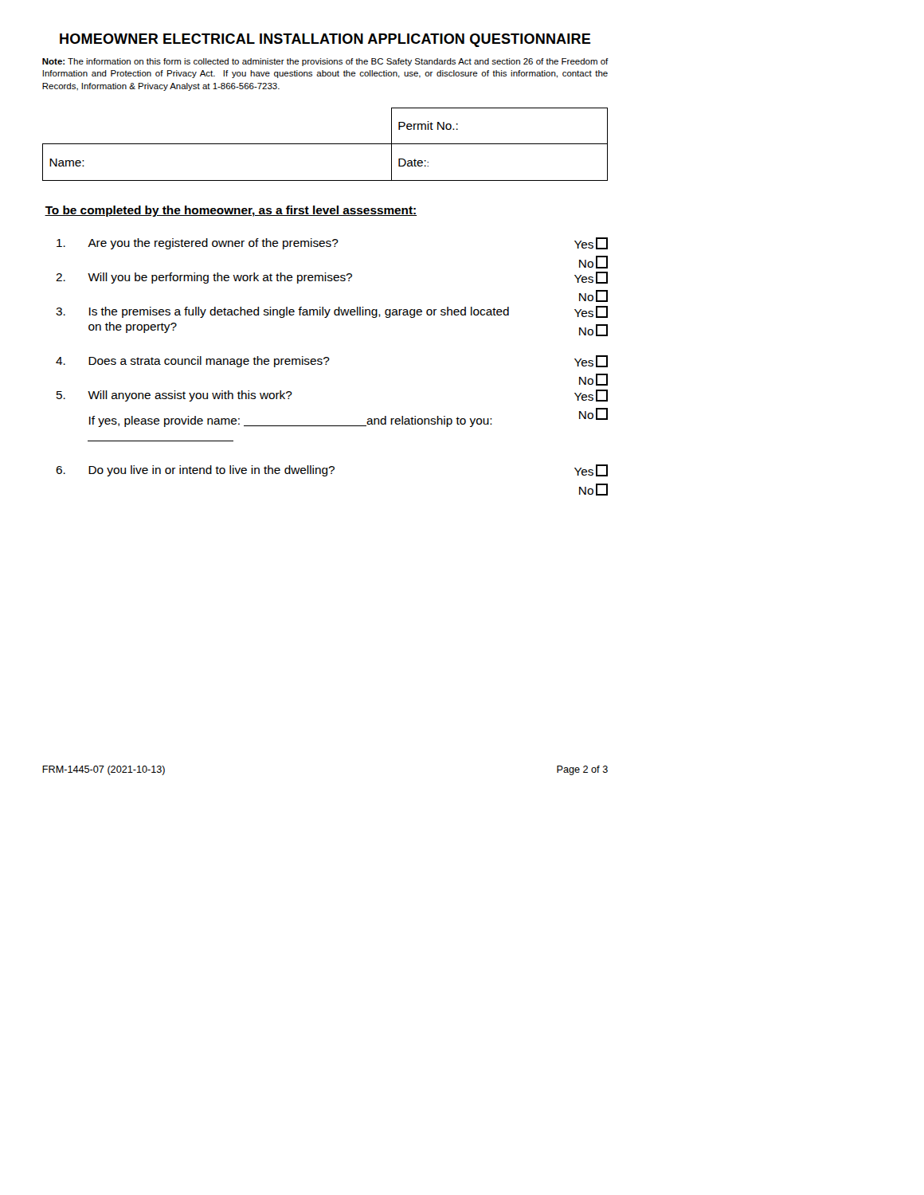HOMEOWNER ELECTRICAL INSTALLATION APPLICATION QUESTIONNAIRE
Note: The information on this form is collected to administer the provisions of the BC Safety Standards Act and section 26 of the Freedom of Information and Protection of Privacy Act. If you have questions about the collection, use, or disclosure of this information, contact the Records, Information & Privacy Analyst at 1-866-566-7233.
| | Permit No.: |
| Name: | Date: : |
To be completed by the homeowner, as a first level assessment:
Are you the registered owner of the premises? Yes No
Will you be performing the work at the premises? Yes No
Is the premises a fully detached single family dwelling, garage or shed located on the property? Yes No
Does a strata council manage the premises? Yes No
Will anyone assist you with this work? Yes No If yes, please provide name: and relationship to you:
Do you live in or intend to live in the dwelling? Yes No
FRM-1445-07 (2021-10-13) Page 2 of 3